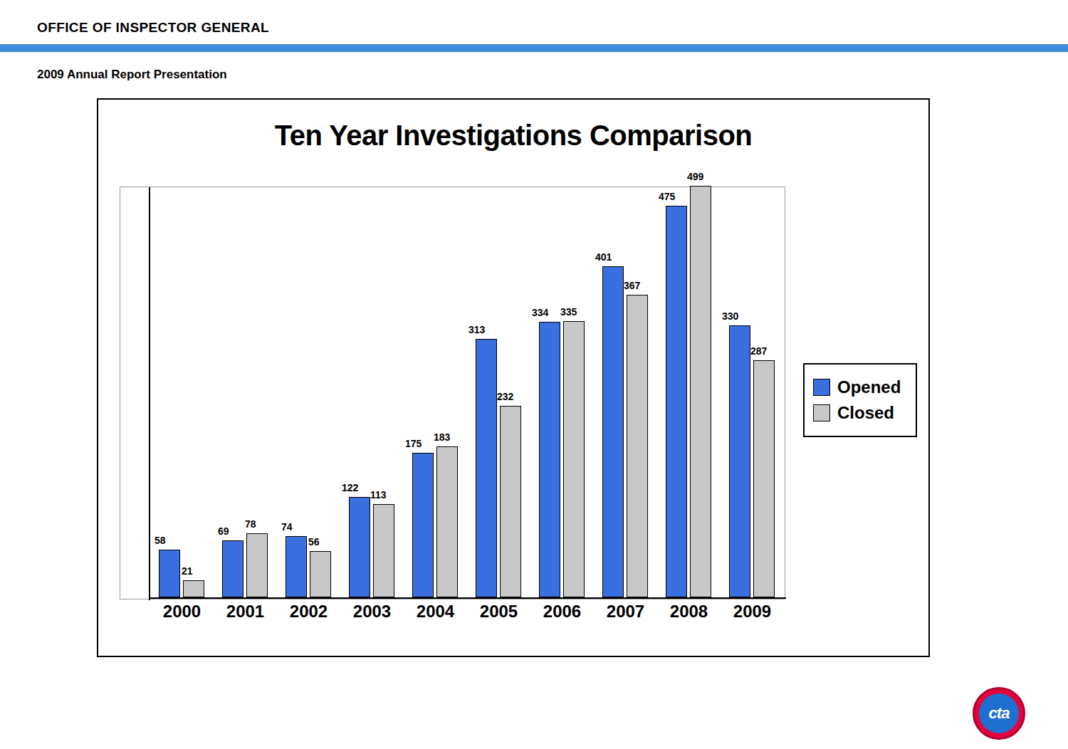OFFICE OF INSPECTOR GENERAL
2009 Annual Report Presentation
Ten Year Investigations Comparison
58
21
69
78
74
56
122
113
175
183
313
232
334
335
401
367
475
499
330
287
2000
2001
2002
2003
2004
2005
2006
2007
2008
2009
Opened
Closed
cta